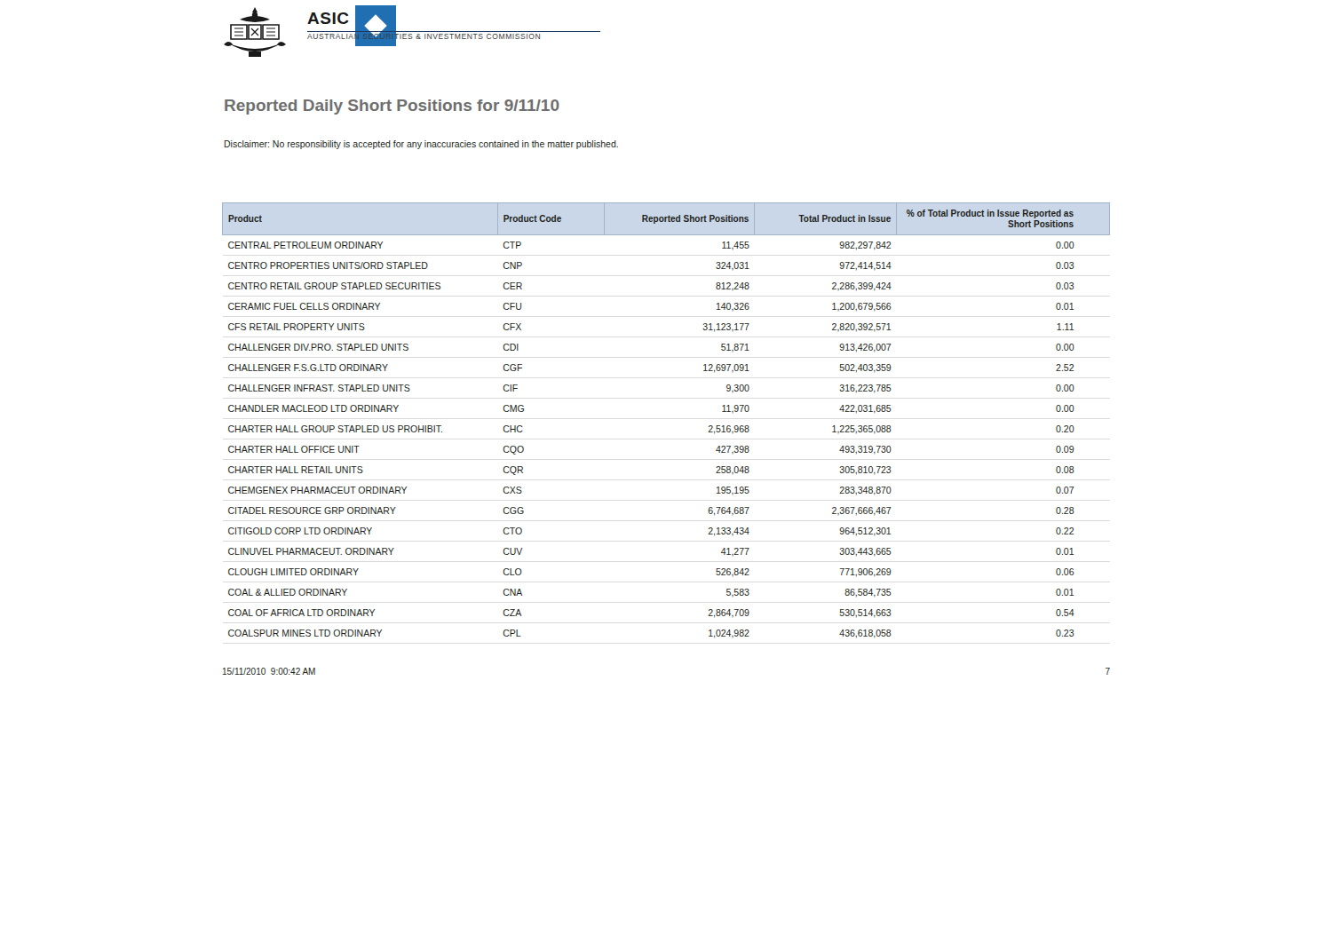ASIC
Australian Securities & Investments Commission
Reported Daily Short Positions for 9/11/10
Disclaimer: No responsibility is accepted for any inaccuracies contained in the matter published.
| Product | Product Code | Reported Short Positions | Total Product in Issue | % of Total Product in Issue Reported as Short Positions |
| --- | --- | --- | --- | --- |
| CENTRAL PETROLEUM ORDINARY | CTP | 11,455 | 982,297,842 | 0.00 |
| CENTRO PROPERTIES UNITS/ORD STAPLED | CNP | 324,031 | 972,414,514 | 0.03 |
| CENTRO RETAIL GROUP STAPLED SECURITIES | CER | 812,248 | 2,286,399,424 | 0.03 |
| CERAMIC FUEL CELLS ORDINARY | CFU | 140,326 | 1,200,679,566 | 0.01 |
| CFS RETAIL PROPERTY UNITS | CFX | 31,123,177 | 2,820,392,571 | 1.11 |
| CHALLENGER DIV.PRO. STAPLED UNITS | CDI | 51,871 | 913,426,007 | 0.00 |
| CHALLENGER F.S.G.LTD ORDINARY | CGF | 12,697,091 | 502,403,359 | 2.52 |
| CHALLENGER INFRAST. STAPLED UNITS | CIF | 9,300 | 316,223,785 | 0.00 |
| CHANDLER MACLEOD LTD ORDINARY | CMG | 11,970 | 422,031,685 | 0.00 |
| CHARTER HALL GROUP STAPLED US PROHIBIT. | CHC | 2,516,968 | 1,225,365,088 | 0.20 |
| CHARTER HALL OFFICE UNIT | CQO | 427,398 | 493,319,730 | 0.09 |
| CHARTER HALL RETAIL UNITS | CQR | 258,048 | 305,810,723 | 0.08 |
| CHEMGENEX PHARMACEUT ORDINARY | CXS | 195,195 | 283,348,870 | 0.07 |
| CITADEL RESOURCE GRP ORDINARY | CGG | 6,764,687 | 2,367,666,467 | 0.28 |
| CITIGOLD CORP LTD ORDINARY | CTO | 2,133,434 | 964,512,301 | 0.22 |
| CLINUVEL PHARMACEUT. ORDINARY | CUV | 41,277 | 303,443,665 | 0.01 |
| CLOUGH LIMITED ORDINARY | CLO | 526,842 | 771,906,269 | 0.06 |
| COAL & ALLIED ORDINARY | CNA | 5,583 | 86,584,735 | 0.01 |
| COAL OF AFRICA LTD ORDINARY | CZA | 2,864,709 | 530,514,663 | 0.54 |
| COALSPUR MINES LTD ORDINARY | CPL | 1,024,982 | 436,618,058 | 0.23 |
15/11/2010 9:00:42 AM 7